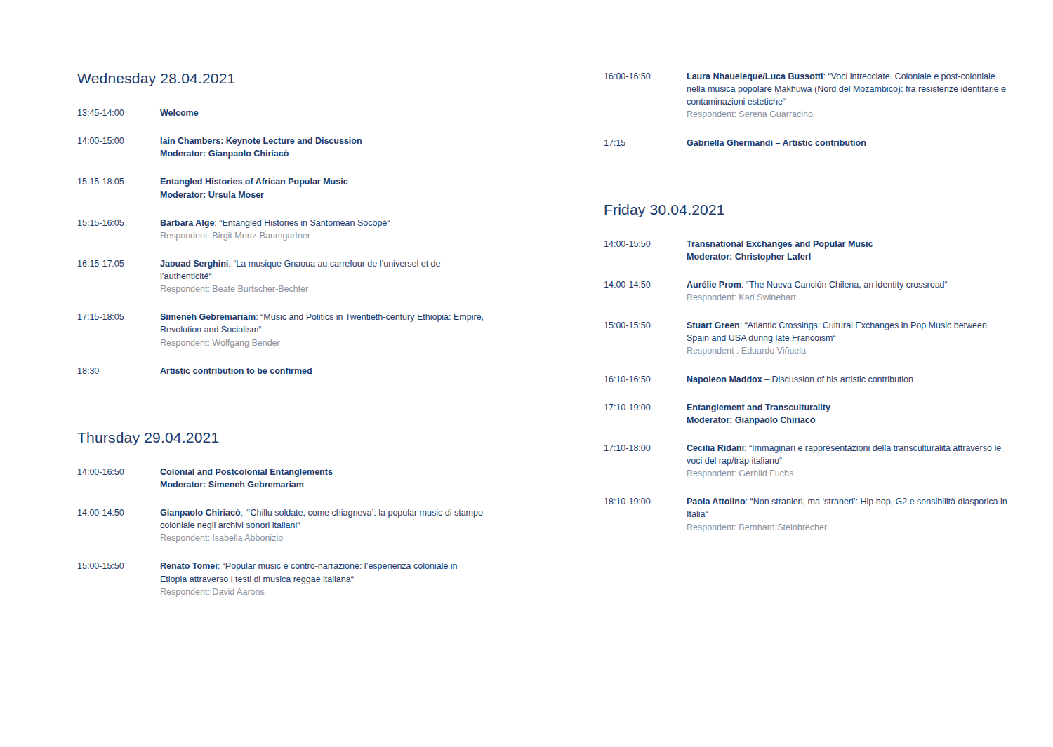Wednesday 28.04.2021
| 13:45-14:00 | Welcome |
| 14:00-15:00 | Iain Chambers: Keynote Lecture and Discussion Moderator: Gianpaolo Chiriacò |
| 15:15-18:05 | Entangled Histories of African Popular Music Moderator: Ursula Moser |
| 15:15-16:05 | Barbara Alge : “Entangled Histories in Santomean Socopé“ Respondent: Birgit Mertz-Baumgartner |
| 16:15-17:05 | Jaouad Serghini : “La musique Gnaoua au carrefour de l’universel et de l’authenticité“ Respondent: Beate Burtscher-Bechter |
| 17:15-18:05 | Simeneh Gebremariam : “Music and Politics in Twentieth-century Ethiopia: Empire, Revolution and Socialism“ Respondent: Wolfgang Bender |
| 18:30 | Artistic contribution to be confirmed |
Thursday 29.04.2021
| 14:00-16:50 | Colonial and Postcolonial Entanglements Moderator: Simeneh Gebremariam |
| 14:00-14:50 | Gianpaolo Chiriacò : “‘Chillu soldate, come chiagneva’: la popular music di stampo coloniale negli archivi sonori italiani“ Respondent: Isabella Abbonizio |
| 15:00-15:50 | Renato Tomei : “Popular music e contro-narrazione: l’esperienza coloniale in Etiopia attraverso i testi di musica reggae italiana“ Respondent: David Aarons |
| 16:00-16:50 | Laura Nhaueleque/Luca Bussotti : “Voci intrecciate. Coloniale e post-coloniale nella musica popolare Makhuwa (Nord del Mozambico): fra resistenze identitarie e contaminazioni estetiche“ Respondent: Serena Guarracino |
| 17:15 | Gabriella Ghermandi – Artistic contribution |
Friday 30.04.2021
| 14:00-15:50 | Transnational Exchanges and Popular Music Moderator: Christopher Laferl |
| 14:00-14:50 | Aurélie Prom : “The Nueva Canción Chilena, an identity crossroad“ Respondent: Karl Swinehart |
| 15:00-15:50 | Stuart Green : “Atlantic Crossings: Cultural Exchanges in Pop Music between Spain and USA during late Francoism“ Respondent : Eduardo Viñuela |
| 16:10-16:50 | Napoleon Maddox – Discussion of his artistic contribution |
| 17:10-19:00 | Entanglement and Transculturality Moderator: Gianpaolo Chiriacò |
| 17:10-18:00 | Cecilia Ridani : “Immaginari e rappresentazioni della transculturalità attraverso le voci del rap/trap italiano“ Respondent: Gerhild Fuchs |
| 18:10-19:00 | Paola Attolino : “Non stranieri, ma ‘straneri’: Hip hop, G2 e sensibilità diasporica in Italia“ Respondent: Bernhard Steinbrecher |